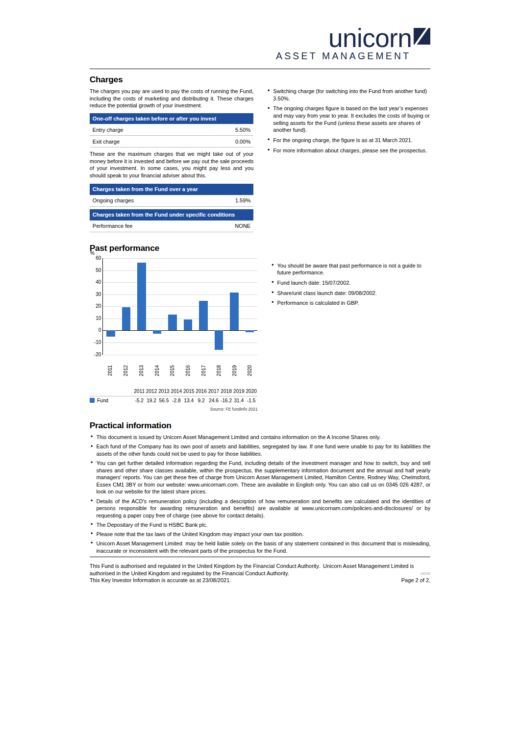unicorn
ASSET MANAGEMENT
Charges
The charges you pay are used to pay the costs of running the Fund, including the costs of marketing and distributing it. These charges reduce the potential growth of your investment.
| One-off charges taken before or after you invest |
| --- |
| Entry charge | 5.50% |
| Exit charge | 0.00% |
These are the maximum charges that we might take out of your money before it is invested and before we pay out the sale proceeds of your investment. In some cases, you might pay less and you should speak to your financial adviser about this.
| Charges taken from the Fund over a year |
| --- |
| Ongoing charges | 1.59% |
| Charges taken from the Fund under specific conditions |
| --- |
| Performance fee | NONE |
Switching charge (for switching into the Fund from another fund) 3.50%.
The ongoing charges figure is based on the last year’s expenses and may vary from year to year. It excludes the costs of buying or selling assets for the Fund (unless these assets are shares of another fund).
For the ongoing charge, the figure is as at 31 March 2021.
For more information about charges, please see the prospectus.
Past performance
%
60
50
40
30
20
10
0
-10
-20
2011
2012
2013
2014
2015
2016
2017
2018
2019
2020
| | 2011 | 2012 | 2013 | 2014 | 2015 | 2016 | 2017 | 2018 | 2019 | 2020 |
| Fund | -5.2 | 19.2 | 56.5 | -2.8 | 13.4 | 9.2 | 24.6 | -16.2 | 31.4 | -1.5 |
Source: FE fundinfo 2021
You should be aware that past performance is not a guide to future performance.
Fund launch date: 15/07/2002.
Share/unit class launch date: 09/08/2002.
Performance is calculated in GBP.
Practical information
This document is issued by Unicorn Asset Management Limited and contains information on the A Income Shares only.
Each fund of the Company has its own pool of assets and liabilities, segregated by law. If one fund were unable to pay for its liabilities the assets of the other funds could not be used to pay for those liabilities.
You can get further detailed information regarding the Fund, including details of the investment manager and how to switch, buy and sell shares and other share classes available, within the prospectus, the supplementary information document and the annual and half yearly managers' reports. You can get these free of charge from Unicorn Asset Management Limited, Hamilton Centre, Rodney Way, Chelmsford, Essex CM1 3BY or from our website: www.unicornam.com. These are available in English only. You can also call us on 0345 026 4287, or look on our website for the latest share prices.
Details of the ACD's remuneration policy (including a description of how remuneration and benefits are calculated and the identities of persons responsible for awarding remuneration and benefits) are available at www.unicornam.com/policies-and-disclosures/ or by requesting a paper copy free of charge (see above for contact details).
The Depositary of the Fund is HSBC Bank plc.
Please note that the tax laws of the United Kingdom may impact your own tax position.
Unicorn Asset Management Limited may be held liable solely on the basis of any statement contained in this document that is misleading, inaccurate or inconsistent with the relevant parts of the prospectus for the Fund.
This Fund is authorised and regulated in the United Kingdom by the Financial Conduct Authority. Unicorn Asset Management Limited is authorised in the United Kingdom and regulated by the Financial Conduct Authority.
This Key Investor Information is accurate as at 23/08/2021.
UD4S
Page 2 of 2.